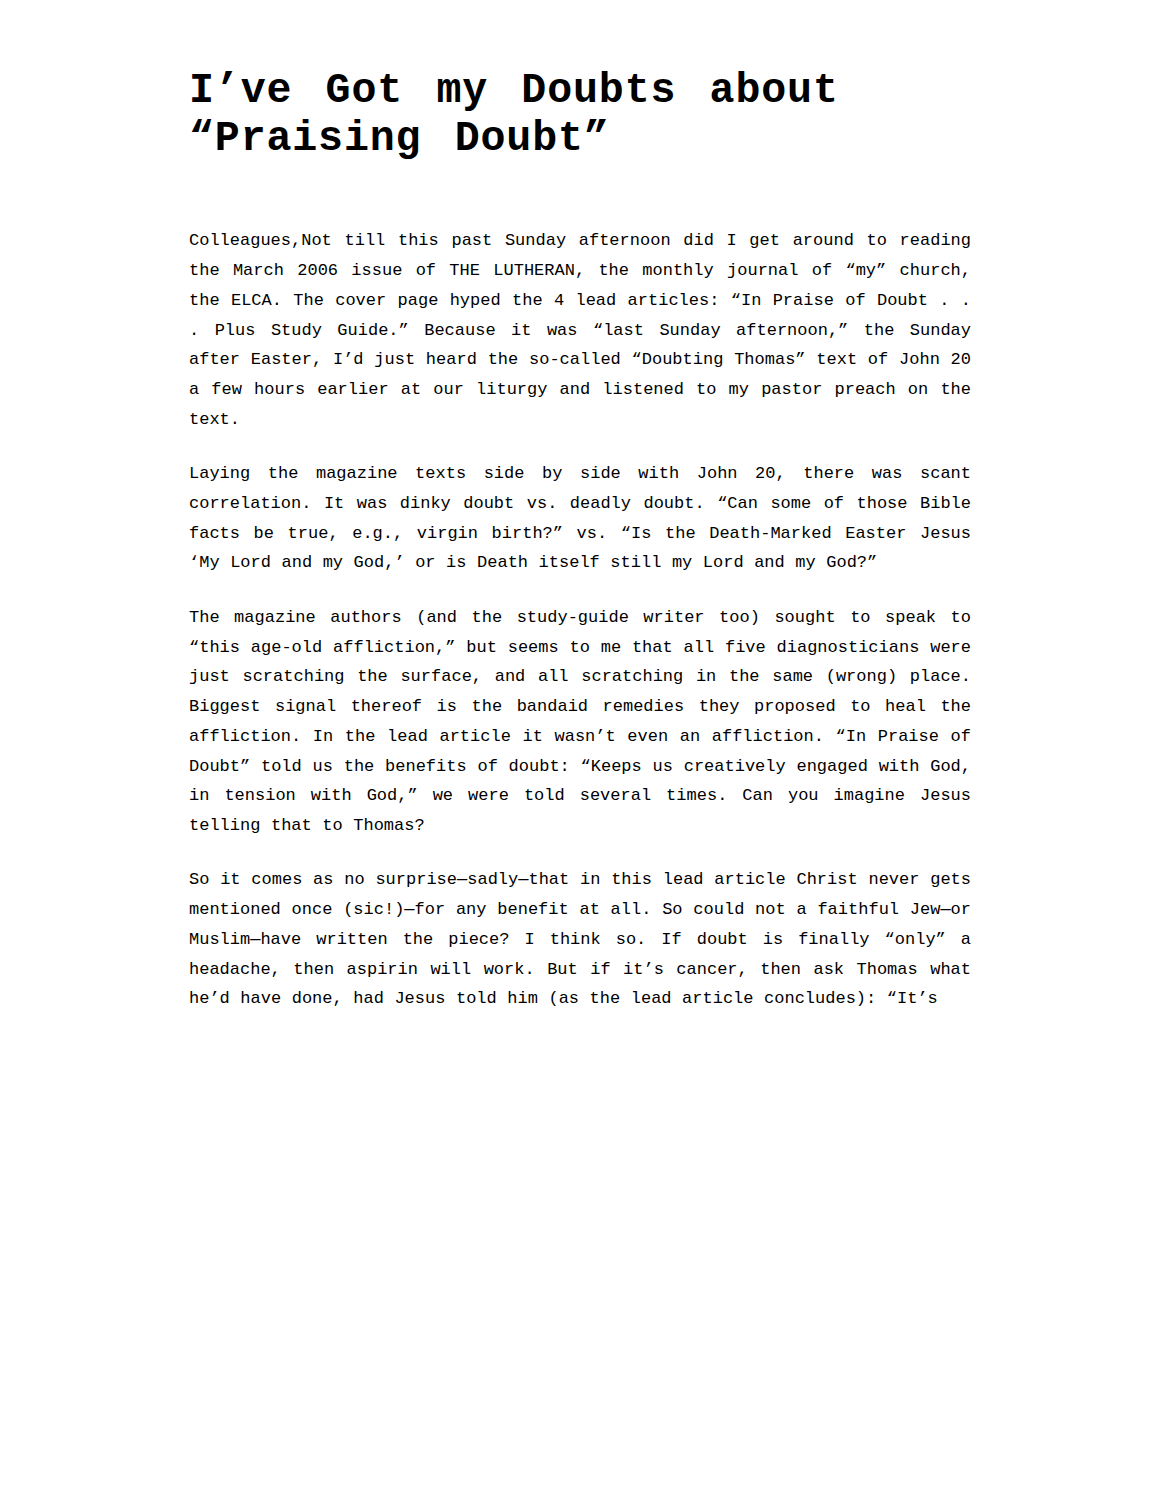I’ve Got my Doubts about “Praising Doubt”
Colleagues,Not till this past Sunday afternoon did I get around to reading the March 2006 issue of THE LUTHERAN, the monthly journal of “my” church, the ELCA. The cover page hyped the 4 lead articles: “In Praise of Doubt . . . Plus Study Guide.” Because it was “last Sunday afternoon,” the Sunday after Easter, I’d just heard the so-called “Doubting Thomas” text of John 20 a few hours earlier at our liturgy and listened to my pastor preach on the text.
Laying the magazine texts side by side with John 20, there was scant correlation. It was dinky doubt vs. deadly doubt. “Can some of those Bible facts be true, e.g., virgin birth?” vs. “Is the Death-Marked Easter Jesus ‘My Lord and my God,’ or is Death itself still my Lord and my God?”
The magazine authors (and the study-guide writer too) sought to speak to “this age-old affliction,” but seems to me that all five diagnosticians were just scratching the surface, and all scratching in the same (wrong) place. Biggest signal thereof is the bandaid remedies they proposed to heal the affliction. In the lead article it wasn’t even an affliction. “In Praise of Doubt” told us the benefits of doubt: “Keeps us creatively engaged with God, in tension with God,” we were told several times. Can you imagine Jesus telling that to Thomas?
So it comes as no surprise—sadly—that in this lead article Christ never gets mentioned once (sic!)—for any benefit at all. So could not a faithful Jew—or Muslim—have written the piece? I think so. If doubt is finally “only” a headache, then aspirin will work. But if it’s cancer, then ask Thomas what he’d have done, had Jesus told him (as the lead article concludes): “It’s